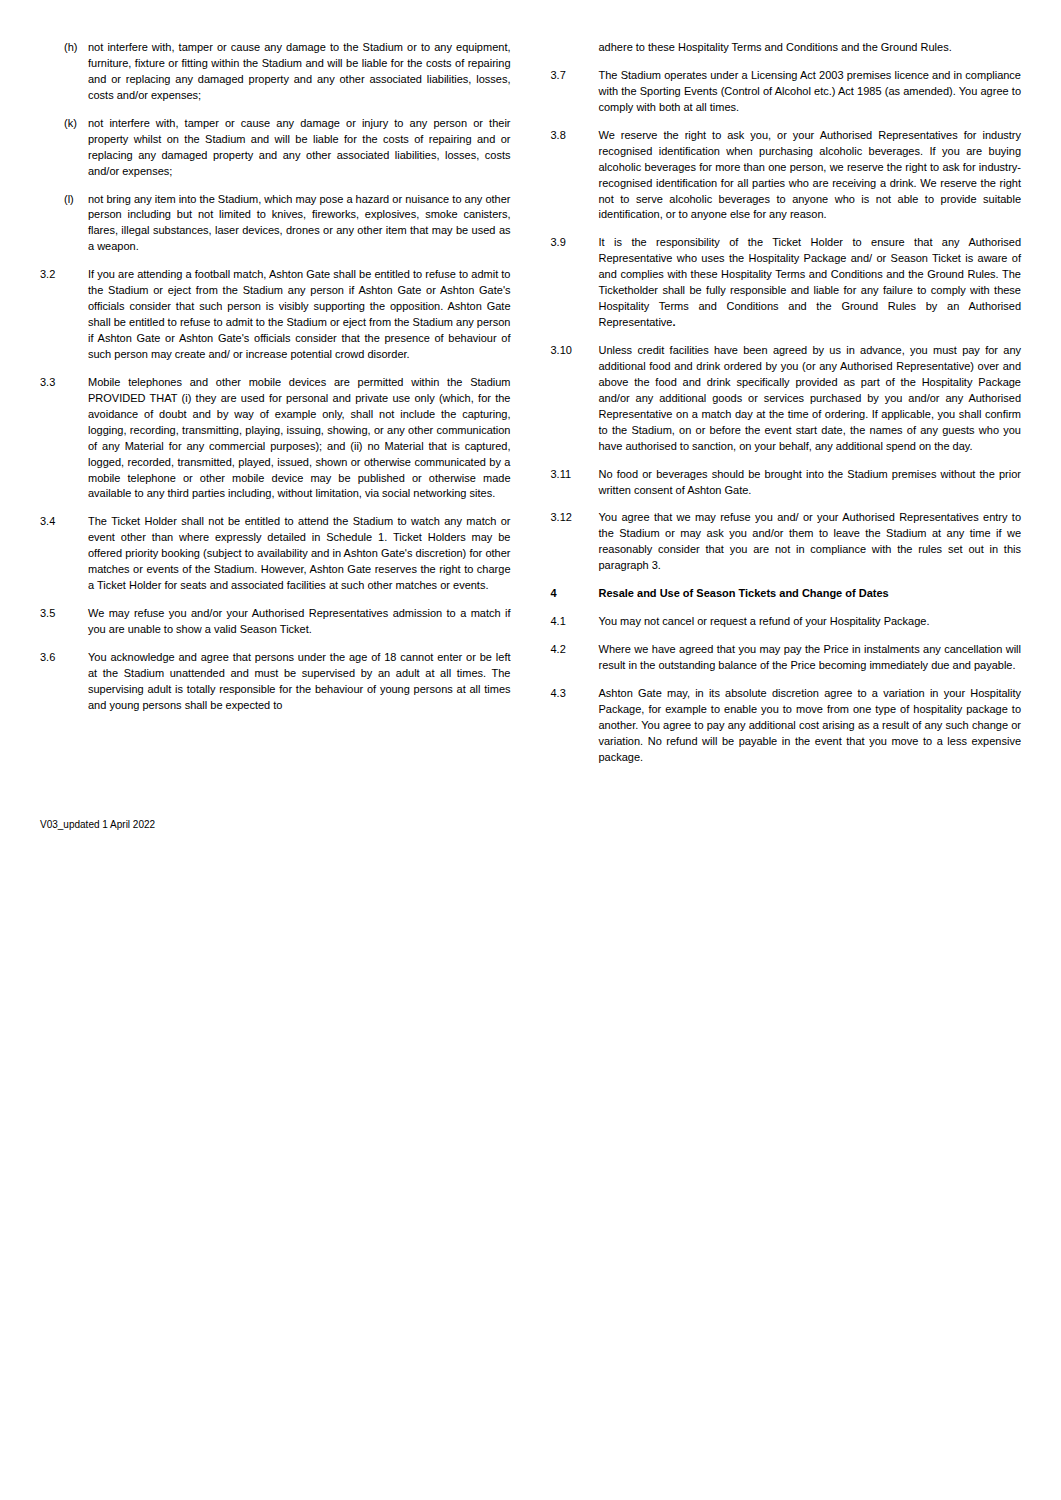(h)
not interfere with, tamper or cause any damage to the Stadium or to any equipment, furniture, fixture or fitting within the Stadium and will be liable for the costs of repairing and or replacing any damaged property and any other associated liabilities, losses, costs and/or expenses;
(k)
not interfere with, tamper or cause any damage or injury to any person or their property whilst on the Stadium and will be liable for the costs of repairing and or replacing any damaged property and any other associated liabilities, losses, costs and/or expenses;
(l)
not bring any item into the Stadium, which may pose a hazard or nuisance to any other person including but not limited to knives, fireworks, explosives, smoke canisters, flares, illegal substances, laser devices, drones or any other item that may be used as a weapon.
3.2
If you are attending a football match, Ashton Gate shall be entitled to refuse to admit to the Stadium or eject from the Stadium any person if Ashton Gate or Ashton Gate's officials consider that such person is visibly supporting the opposition. Ashton Gate shall be entitled to refuse to admit to the Stadium or eject from the Stadium any person if Ashton Gate or Ashton Gate's officials consider that the presence of behaviour of such person may create and/ or increase potential crowd disorder.
3.3
Mobile telephones and other mobile devices are permitted within the Stadium PROVIDED THAT (i) they are used for personal and private use only (which, for the avoidance of doubt and by way of example only, shall not include the capturing, logging, recording, transmitting, playing, issuing, showing, or any other communication of any Material for any commercial purposes); and (ii) no Material that is captured, logged, recorded, transmitted, played, issued, shown or otherwise communicated by a mobile telephone or other mobile device may be published or otherwise made available to any third parties including, without limitation, via social networking sites.
3.4
The Ticket Holder shall not be entitled to attend the Stadium to watch any match or event other than where expressly detailed in Schedule 1. Ticket Holders may be offered priority booking (subject to availability and in Ashton Gate's discretion) for other matches or events of the Stadium. However, Ashton Gate reserves the right to charge a Ticket Holder for seats and associated facilities at such other matches or events.
3.5
We may refuse you and/or your Authorised Representatives admission to a match if you are unable to show a valid Season Ticket.
3.6
You acknowledge and agree that persons under the age of 18 cannot enter or be left at the Stadium unattended and must be supervised by an adult at all times. The supervising adult is totally responsible for the behaviour of young persons at all times and young persons shall be expected to
adhere to these Hospitality Terms and Conditions and the Ground Rules.
3.7
The Stadium operates under a Licensing Act 2003 premises licence and in compliance with the Sporting Events (Control of Alcohol etc.) Act 1985 (as amended). You agree to comply with both at all times.
3.8
We reserve the right to ask you, or your Authorised Representatives for industry recognised identification when purchasing alcoholic beverages. If you are buying alcoholic beverages for more than one person, we reserve the right to ask for industry-recognised identification for all parties who are receiving a drink. We reserve the right not to serve alcoholic beverages to anyone who is not able to provide suitable identification, or to anyone else for any reason.
3.9
It is the responsibility of the Ticket Holder to ensure that any Authorised Representative who uses the Hospitality Package and/ or Season Ticket is aware of and complies with these Hospitality Terms and Conditions and the Ground Rules. The Ticketholder shall be fully responsible and liable for any failure to comply with these Hospitality Terms and Conditions and the Ground Rules by an Authorised Representative.
3.10
Unless credit facilities have been agreed by us in advance, you must pay for any additional food and drink ordered by you (or any Authorised Representative) over and above the food and drink specifically provided as part of the Hospitality Package and/or any additional goods or services purchased by you and/or any Authorised Representative on a match day at the time of ordering. If applicable, you shall confirm to the Stadium, on or before the event start date, the names of any guests who you have authorised to sanction, on your behalf, any additional spend on the day.
3.11
No food or beverages should be brought into the Stadium premises without the prior written consent of Ashton Gate.
3.12
You agree that we may refuse you and/ or your Authorised Representatives entry to the Stadium or may ask you and/or them to leave the Stadium at any time if we reasonably consider that you are not in compliance with the rules set out in this paragraph 3.
4
Resale and Use of Season Tickets and Change of Dates
4.1
You may not cancel or request a refund of your Hospitality Package.
4.2
Where we have agreed that you may pay the Price in instalments any cancellation will result in the outstanding balance of the Price becoming immediately due and payable.
4.3
Ashton Gate may, in its absolute discretion agree to a variation in your Hospitality Package, for example to enable you to move from one type of hospitality package to another. You agree to pay any additional cost arising as a result of any such change or variation. No refund will be payable in the event that you move to a less expensive package.
V03_updated 1 April 2022